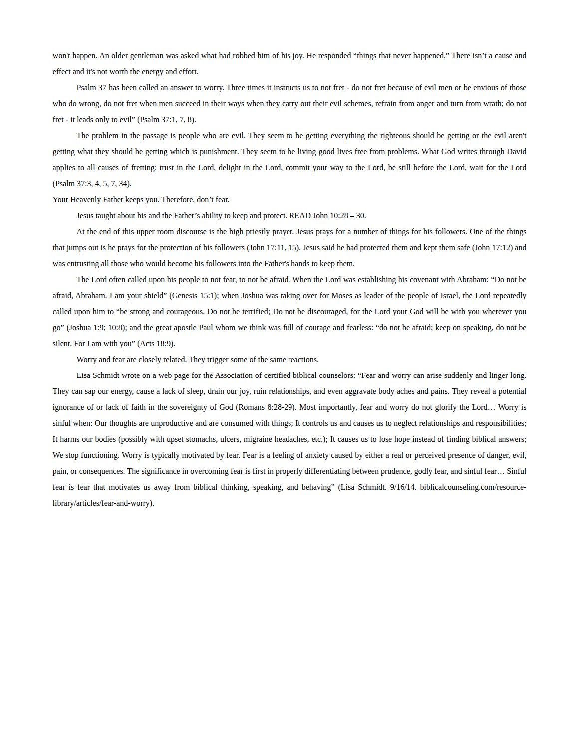won't happen. An older gentleman was asked what had robbed him of his joy. He responded “things that never happened.” There isn’t a cause and effect and it's not worth the energy and effort.
Psalm 37 has been called an answer to worry. Three times it instructs us to not fret - do not fret because of evil men or be envious of those who do wrong, do not fret when men succeed in their ways when they carry out their evil schemes, refrain from anger and turn from wrath; do not fret - it leads only to evil” (Psalm 37:1, 7, 8).
The problem in the passage is people who are evil. They seem to be getting everything the righteous should be getting or the evil aren't getting what they should be getting which is punishment. They seem to be living good lives free from problems. What God writes through David applies to all causes of fretting: trust in the Lord, delight in the Lord, commit your way to the Lord, be still before the Lord, wait for the Lord (Psalm 37:3, 4, 5, 7, 34).
Your Heavenly Father keeps you. Therefore, don’t fear.
Jesus taught about his and the Father’s ability to keep and protect. READ John 10:28 – 30.
At the end of this upper room discourse is the high priestly prayer. Jesus prays for a number of things for his followers. One of the things that jumps out is he prays for the protection of his followers (John 17:11, 15). Jesus said he had protected them and kept them safe (John 17:12) and was entrusting all those who would become his followers into the Father's hands to keep them.
The Lord often called upon his people to not fear, to not be afraid. When the Lord was establishing his covenant with Abraham: “Do not be afraid, Abraham. I am your shield” (Genesis 15:1); when Joshua was taking over for Moses as leader of the people of Israel, the Lord repeatedly called upon him to “be strong and courageous. Do not be terrified; Do not be discouraged, for the Lord your God will be with you wherever you go” (Joshua 1:9; 10:8); and the great apostle Paul whom we think was full of courage and fearless: “do not be afraid; keep on speaking, do not be silent. For I am with you” (Acts 18:9).
Worry and fear are closely related. They trigger some of the same reactions.
Lisa Schmidt wrote on a web page for the Association of certified biblical counselors: “Fear and worry can arise suddenly and linger long. They can sap our energy, cause a lack of sleep, drain our joy, ruin relationships, and even aggravate body aches and pains. They reveal a potential ignorance of or lack of faith in the sovereignty of God (Romans 8:28-29). Most importantly, fear and worry do not glorify the Lord… Worry is sinful when: Our thoughts are unproductive and are consumed with things; It controls us and causes us to neglect relationships and responsibilities; It harms our bodies (possibly with upset stomachs, ulcers, migraine headaches, etc.); It causes us to lose hope instead of finding biblical answers; We stop functioning. Worry is typically motivated by fear. Fear is a feeling of anxiety caused by either a real or perceived presence of danger, evil, pain, or consequences. The significance in overcoming fear is first in properly differentiating between prudence, godly fear, and sinful fear… Sinful fear is fear that motivates us away from biblical thinking, speaking, and behaving” (Lisa Schmidt. 9/16/14. biblicalcounseling.com/resource-library/articles/fear-and-worry).